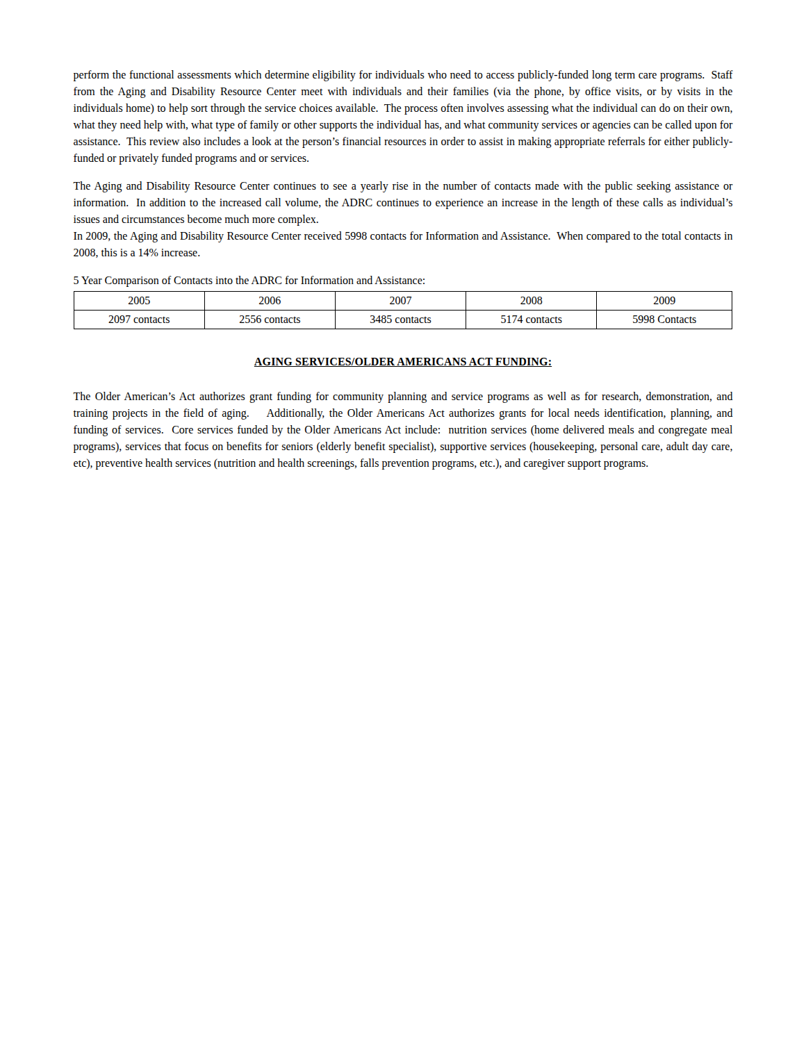perform the functional assessments which determine eligibility for individuals who need to access publicly-funded long term care programs. Staff from the Aging and Disability Resource Center meet with individuals and their families (via the phone, by office visits, or by visits in the individuals home) to help sort through the service choices available. The process often involves assessing what the individual can do on their own, what they need help with, what type of family or other supports the individual has, and what community services or agencies can be called upon for assistance. This review also includes a look at the person’s financial resources in order to assist in making appropriate referrals for either publicly-funded or privately funded programs and or services.
The Aging and Disability Resource Center continues to see a yearly rise in the number of contacts made with the public seeking assistance or information. In addition to the increased call volume, the ADRC continues to experience an increase in the length of these calls as individual’s issues and circumstances become much more complex.
In 2009, the Aging and Disability Resource Center received 5998 contacts for Information and Assistance. When compared to the total contacts in 2008, this is a 14% increase.
5 Year Comparison of Contacts into the ADRC for Information and Assistance:
| 2005 | 2006 | 2007 | 2008 | 2009 |
| 2097 contacts | 2556 contacts | 3485 contacts | 5174 contacts | 5998 Contacts |
AGING SERVICES/OLDER AMERICANS ACT FUNDING:
The Older American’s Act authorizes grant funding for community planning and service programs as well as for research, demonstration, and training projects in the field of aging. Additionally, the Older Americans Act authorizes grants for local needs identification, planning, and funding of services. Core services funded by the Older Americans Act include: nutrition services (home delivered meals and congregate meal programs), services that focus on benefits for seniors (elderly benefit specialist), supportive services (housekeeping, personal care, adult day care, etc), preventive health services (nutrition and health screenings, falls prevention programs, etc.), and caregiver support programs.